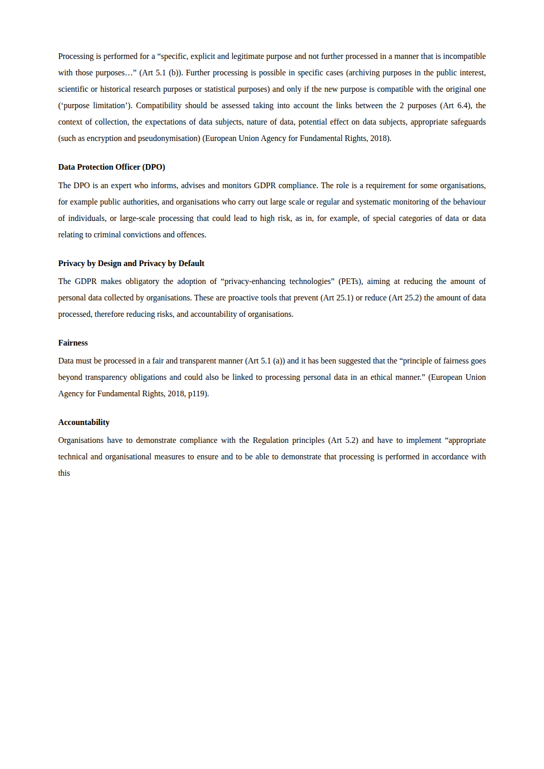Processing is performed for a “specific, explicit and legitimate purpose and not further processed in a manner that is incompatible with those purposes…” (Art 5.1 (b)). Further processing is possible in specific cases (archiving purposes in the public interest, scientific or historical research purposes or statistical purposes) and only if the new purpose is compatible with the original one (‘purpose limitation’). Compatibility should be assessed taking into account the links between the 2 purposes (Art 6.4), the context of collection, the expectations of data subjects, nature of data, potential effect on data subjects, appropriate safeguards (such as encryption and pseudonymisation) (European Union Agency for Fundamental Rights, 2018).
Data Protection Officer (DPO)
The DPO is an expert who informs, advises and monitors GDPR compliance. The role is a requirement for some organisations, for example public authorities, and organisations who carry out large scale or regular and systematic monitoring of the behaviour of individuals, or large-scale processing that could lead to high risk, as in, for example, of special categories of data or data relating to criminal convictions and offences.
Privacy by Design and Privacy by Default
The GDPR makes obligatory the adoption of “privacy-enhancing technologies” (PETs), aiming at reducing the amount of personal data collected by organisations. These are proactive tools that prevent (Art 25.1) or reduce (Art 25.2) the amount of data processed, therefore reducing risks, and accountability of organisations.
Fairness
Data must be processed in a fair and transparent manner (Art 5.1 (a)) and it has been suggested that the “principle of fairness goes beyond transparency obligations and could also be linked to processing personal data in an ethical manner.” (European Union Agency for Fundamental Rights, 2018, p119).
Accountability
Organisations have to demonstrate compliance with the Regulation principles (Art 5.2) and have to implement “appropriate technical and organisational measures to ensure and to be able to demonstrate that processing is performed in accordance with this